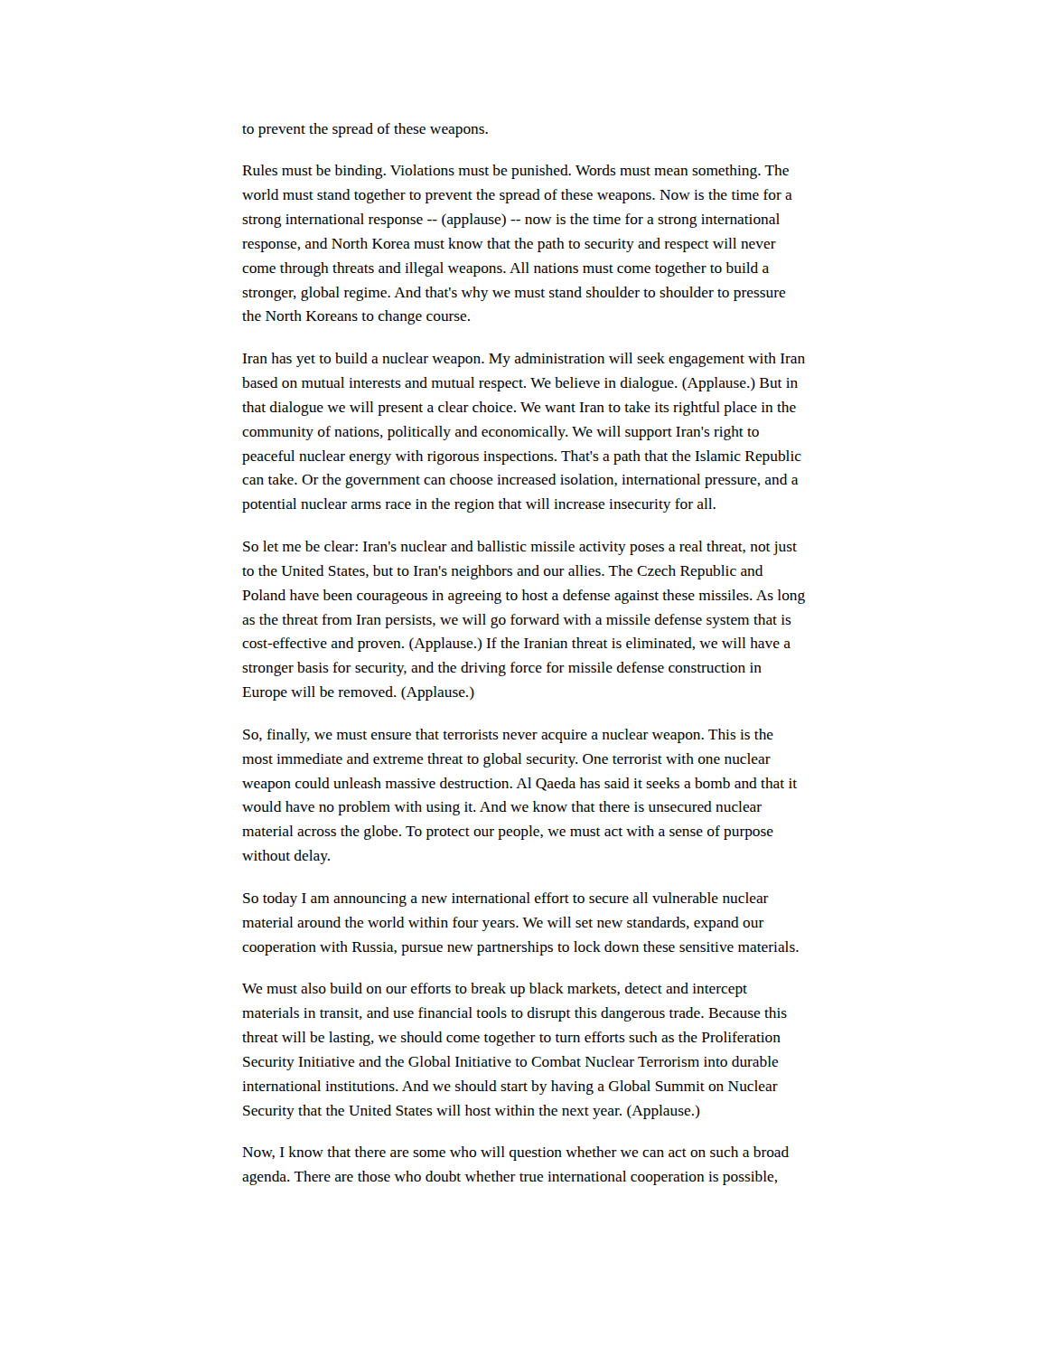to prevent the spread of these weapons.
Rules must be binding. Violations must be punished. Words must mean something. The world must stand together to prevent the spread of these weapons. Now is the time for a strong international response -- (applause) -- now is the time for a strong international response, and North Korea must know that the path to security and respect will never come through threats and illegal weapons. All nations must come together to build a stronger, global regime. And that's why we must stand shoulder to shoulder to pressure the North Koreans to change course.
Iran has yet to build a nuclear weapon. My administration will seek engagement with Iran based on mutual interests and mutual respect. We believe in dialogue. (Applause.) But in that dialogue we will present a clear choice. We want Iran to take its rightful place in the community of nations, politically and economically. We will support Iran's right to peaceful nuclear energy with rigorous inspections. That's a path that the Islamic Republic can take. Or the government can choose increased isolation, international pressure, and a potential nuclear arms race in the region that will increase insecurity for all.
So let me be clear: Iran's nuclear and ballistic missile activity poses a real threat, not just to the United States, but to Iran's neighbors and our allies. The Czech Republic and Poland have been courageous in agreeing to host a defense against these missiles. As long as the threat from Iran persists, we will go forward with a missile defense system that is cost-effective and proven. (Applause.) If the Iranian threat is eliminated, we will have a stronger basis for security, and the driving force for missile defense construction in Europe will be removed. (Applause.)
So, finally, we must ensure that terrorists never acquire a nuclear weapon. This is the most immediate and extreme threat to global security. One terrorist with one nuclear weapon could unleash massive destruction. Al Qaeda has said it seeks a bomb and that it would have no problem with using it. And we know that there is unsecured nuclear material across the globe. To protect our people, we must act with a sense of purpose without delay.
So today I am announcing a new international effort to secure all vulnerable nuclear material around the world within four years. We will set new standards, expand our cooperation with Russia, pursue new partnerships to lock down these sensitive materials.
We must also build on our efforts to break up black markets, detect and intercept materials in transit, and use financial tools to disrupt this dangerous trade. Because this threat will be lasting, we should come together to turn efforts such as the Proliferation Security Initiative and the Global Initiative to Combat Nuclear Terrorism into durable international institutions. And we should start by having a Global Summit on Nuclear Security that the United States will host within the next year. (Applause.)
Now, I know that there are some who will question whether we can act on such a broad agenda. There are those who doubt whether true international cooperation is possible,